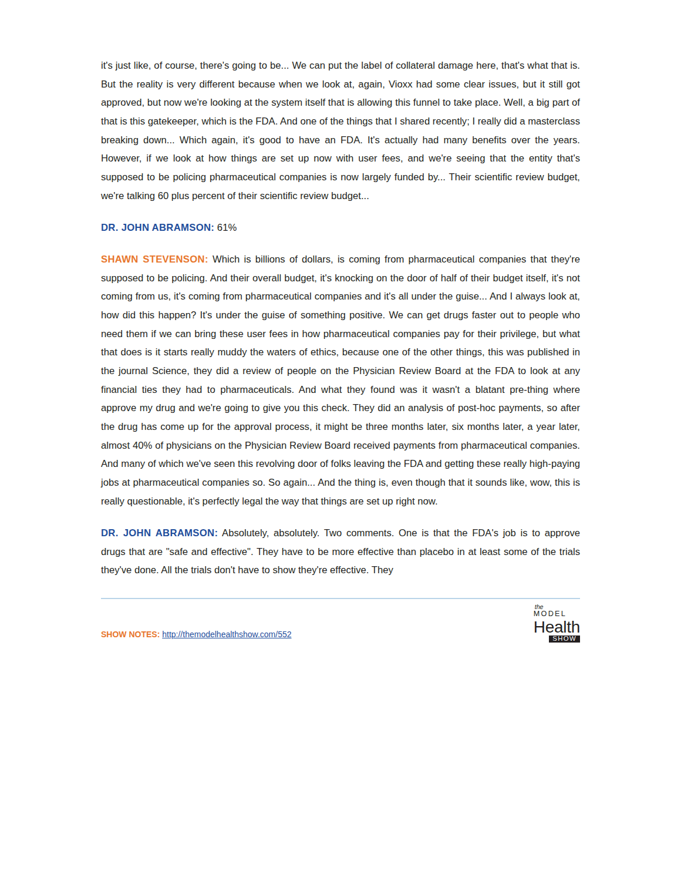it's just like, of course, there's going to be... We can put the label of collateral damage here, that's what that is. But the reality is very different because when we look at, again, Vioxx had some clear issues, but it still got approved, but now we're looking at the system itself that is allowing this funnel to take place. Well, a big part of that is this gatekeeper, which is the FDA. And one of the things that I shared recently; I really did a masterclass breaking down... Which again, it's good to have an FDA. It's actually had many benefits over the years. However, if we look at how things are set up now with user fees, and we're seeing that the entity that's supposed to be policing pharmaceutical companies is now largely funded by... Their scientific review budget, we're talking 60 plus percent of their scientific review budget...
DR. JOHN ABRAMSON: 61%
SHAWN STEVENSON: Which is billions of dollars, is coming from pharmaceutical companies that they're supposed to be policing. And their overall budget, it's knocking on the door of half of their budget itself, it's not coming from us, it's coming from pharmaceutical companies and it's all under the guise... And I always look at, how did this happen? It's under the guise of something positive. We can get drugs faster out to people who need them if we can bring these user fees in how pharmaceutical companies pay for their privilege, but what that does is it starts really muddy the waters of ethics, because one of the other things, this was published in the journal Science, they did a review of people on the Physician Review Board at the FDA to look at any financial ties they had to pharmaceuticals. And what they found was it wasn't a blatant pre-thing where approve my drug and we're going to give you this check. They did an analysis of post-hoc payments, so after the drug has come up for the approval process, it might be three months later, six months later, a year later, almost 40% of physicians on the Physician Review Board received payments from pharmaceutical companies. And many of which we've seen this revolving door of folks leaving the FDA and getting these really high-paying jobs at pharmaceutical companies so. So again... And the thing is, even though that it sounds like, wow, this is really questionable, it's perfectly legal the way that things are set up right now.
DR. JOHN ABRAMSON: Absolutely, absolutely. Two comments. One is that the FDA's job is to approve drugs that are "safe and effective". They have to be more effective than placebo in at least some of the trials they've done. All the trials don't have to show they're effective. They
SHOW NOTES: http://themodelhealthshow.com/552
the MODEL Health SHOW